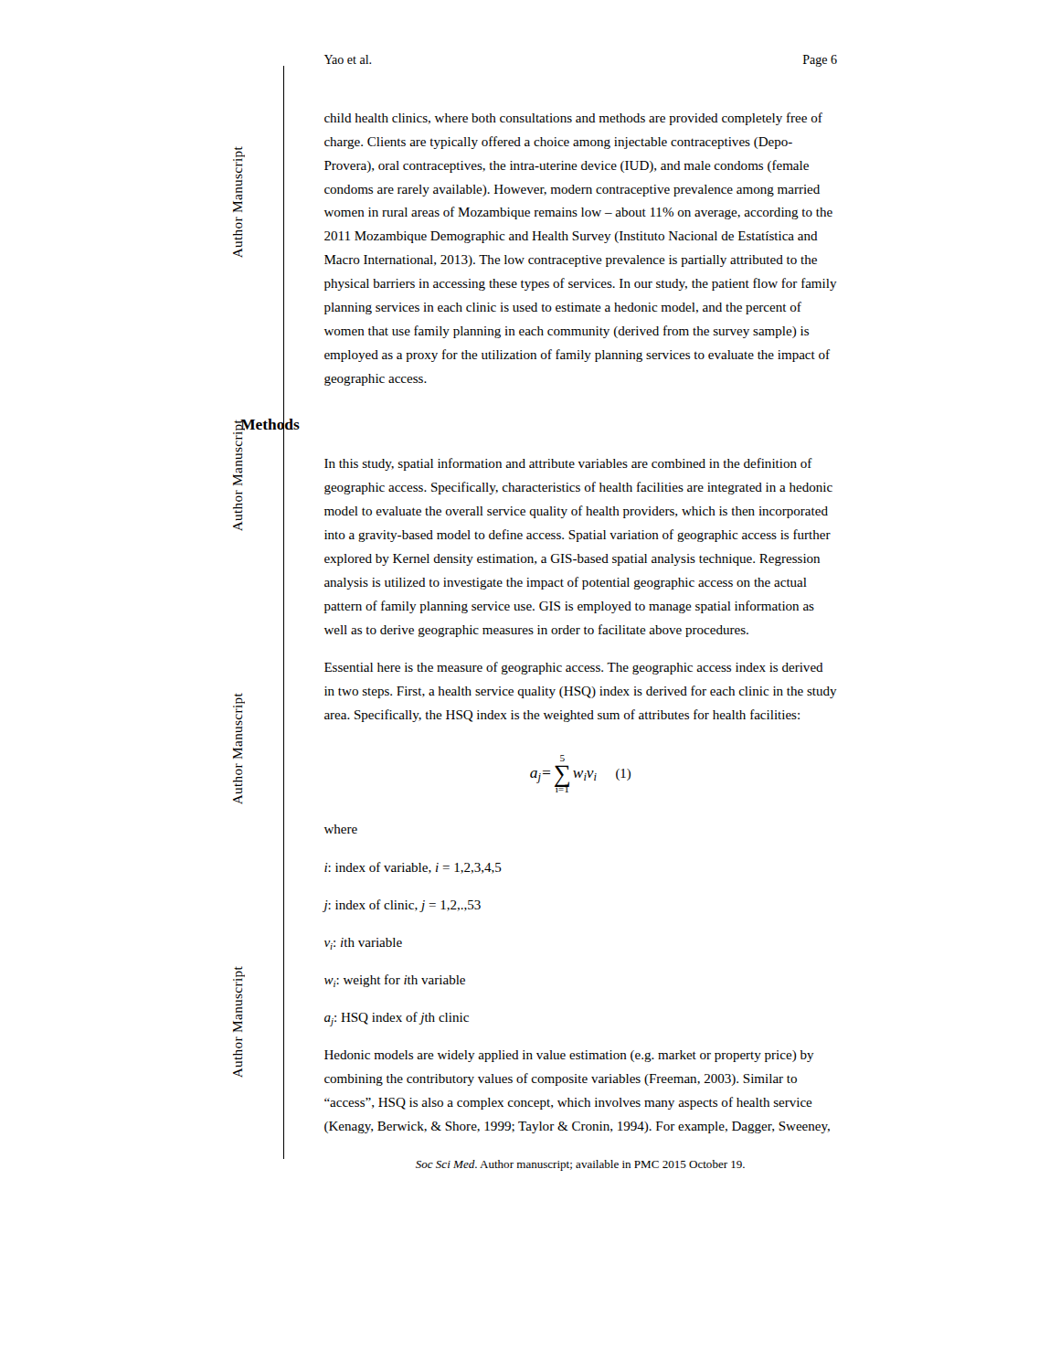Author Manuscript Author Manuscript Author Manuscript Author Manuscript
Yao et al. Page 6
child health clinics, where both consultations and methods are provided completely free of charge. Clients are typically offered a choice among injectable contraceptives (Depo-Provera), oral contraceptives, the intra-uterine device (IUD), and male condoms (female condoms are rarely available). However, modern contraceptive prevalence among married women in rural areas of Mozambique remains low – about 11% on average, according to the 2011 Mozambique Demographic and Health Survey (Instituto Nacional de Estatística and Macro International, 2013). The low contraceptive prevalence is partially attributed to the physical barriers in accessing these types of services. In our study, the patient flow for family planning services in each clinic is used to estimate a hedonic model, and the percent of women that use family planning in each community (derived from the survey sample) is employed as a proxy for the utilization of family planning services to evaluate the impact of geographic access.
Methods
In this study, spatial information and attribute variables are combined in the definition of geographic access. Specifically, characteristics of health facilities are integrated in a hedonic model to evaluate the overall service quality of health providers, which is then incorporated into a gravity-based model to define access. Spatial variation of geographic access is further explored by Kernel density estimation, a GIS-based spatial analysis technique. Regression analysis is utilized to investigate the impact of potential geographic access on the actual pattern of family planning service use. GIS is employed to manage spatial information as well as to derive geographic measures in order to facilitate above procedures.
Essential here is the measure of geographic access. The geographic access index is derived in two steps. First, a health service quality (HSQ) index is derived for each clinic in the study area. Specifically, the HSQ index is the weighted sum of attributes for health facilities:
aj=5∑i=1wivi (1)
where
i: index of variable, i = 1,2,3,4,5
j: index of clinic, j = 1,2,.,53
vi: ith variable
wi: weight for ith variable
aj: HSQ index of jth clinic
Hedonic models are widely applied in value estimation (e.g. market or property price) by combining the contributory values of composite variables (Freeman, 2003). Similar to “access”, HSQ is also a complex concept, which involves many aspects of health service (Kenagy, Berwick, & Shore, 1999; Taylor & Cronin, 1994). For example, Dagger, Sweeney,
Soc Sci Med. Author manuscript; available in PMC 2015 October 19.